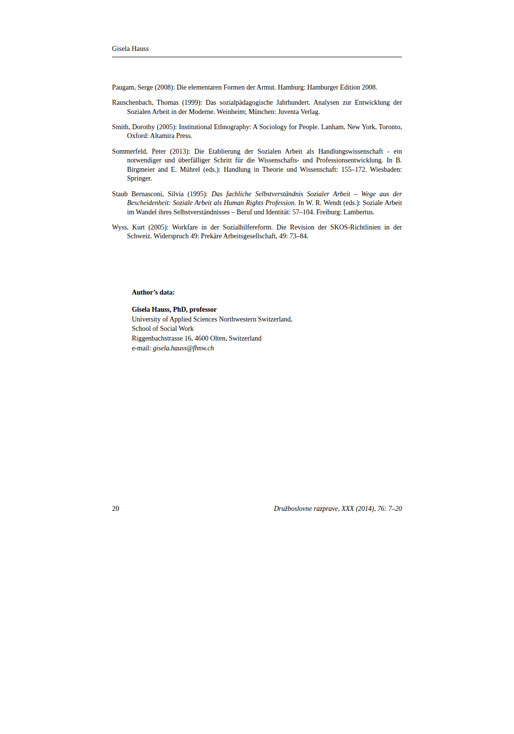Gisela Hauss
Paugam, Serge (2008): Die elementaren Formen der Armut. Hamburg: Hamburger Edition 2008.
Rauschenbach, Thomas (1999): Das sozialpädagogische Jahrhundert. Analysen zur Entwicklung der Sozialen Arbeit in der Moderne. Weinheim; München: Juventa Verlag.
Smith, Dorothy (2005): Institutional Ethnography: A Sociology for People. Lanham, New York, Toronto, Oxford: Altamira Press.
Sommerfeld, Peter (2013): Die Etablierung der Sozialen Arbeit als Handlungswissenschaft - ein notwendiger und überfälliger Schritt für die Wissenschafts- und Professionsentwicklung. In B. Birgmeier and E. Mührel (eds.): Handlung in Theorie und Wissenschaft: 155–172. Wiesbaden: Springer.
Staub Bernasconi, Silvia (1995): Das fachliche Selbstverständnis Sozialer Arbeit – Wege aus der Bescheidenheit: Soziale Arbeit als Human Rights Profession. In W. R. Wendt (eds.): Soziale Arbeit im Wandel ihres Selbstverständnisses – Beruf und Identität: 57–104. Freiburg: Lambertus.
Wyss, Kurt (2005): Workfare in der Sozialhilfereform. Die Revision der SKOS-Richtlinien in der Schweiz. Widerspruch 49: Prekäre Arbeitsgesellschaft, 49: 73–84.
Author’s data:
Gisela Hauss, PhD, professor
University of Applied Sciences Northwestern Switzerland,
School of Social Work
Riggenbachstrasse 16, 4600 Olten, Switzerland
e-mail: gisela.hauss@fhnw.ch
20
Družboslovne razprave, XXX (2014), 76: 7–20